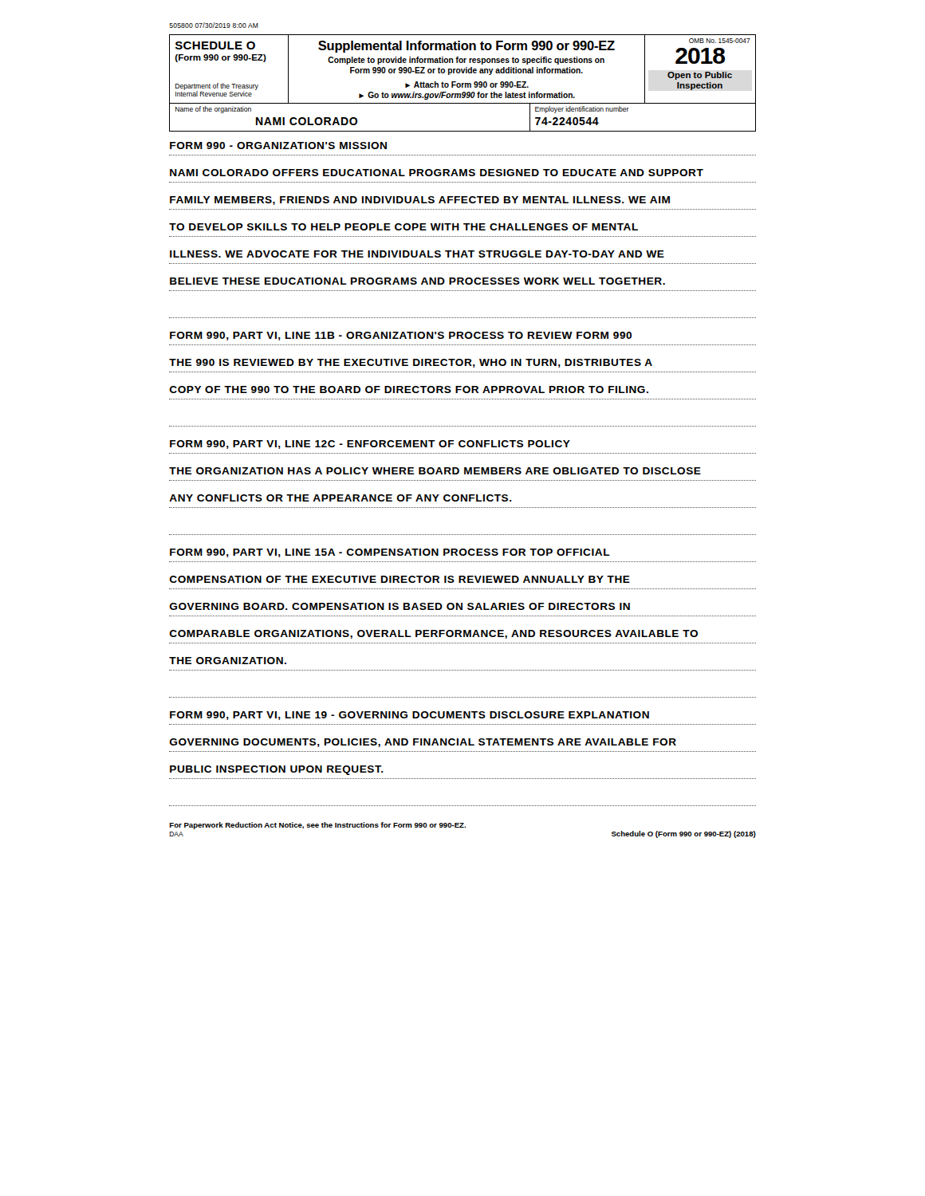505800 07/30/2019 8:00 AM
SCHEDULE O
(Form 990 or 990-EZ)
Department of the Treasury
Internal Revenue Service
Supplemental Information to Form 990 or 990-EZ
Complete to provide information for responses to specific questions on
Form 990 or 990-EZ or to provide any additional information.
► Attach to Form 990 or 990-EZ.
► Go to www.irs.gov/Form990 for the latest information.
OMB No. 1545-0047
2018
Open to Public
Inspection
Name of the organization
NAMI COLORADO
Employer identification number
74-2240544
FORM 990 - ORGANIZATION'S MISSION
NAMI COLORADO OFFERS EDUCATIONAL PROGRAMS DESIGNED TO EDUCATE AND SUPPORT
FAMILY MEMBERS, FRIENDS AND INDIVIDUALS AFFECTED BY MENTAL ILLNESS. WE AIM
TO DEVELOP SKILLS TO HELP PEOPLE COPE WITH THE CHALLENGES OF MENTAL
ILLNESS. WE ADVOCATE FOR THE INDIVIDUALS THAT STRUGGLE DAY-TO-DAY AND WE
BELIEVE THESE EDUCATIONAL PROGRAMS AND PROCESSES WORK WELL TOGETHER.
FORM 990, PART VI, LINE 11B - ORGANIZATION'S PROCESS TO REVIEW FORM 990
THE 990 IS REVIEWED BY THE EXECUTIVE DIRECTOR, WHO IN TURN, DISTRIBUTES A
COPY OF THE 990 TO THE BOARD OF DIRECTORS FOR APPROVAL PRIOR TO FILING.
FORM 990, PART VI, LINE 12C - ENFORCEMENT OF CONFLICTS POLICY
THE ORGANIZATION HAS A POLICY WHERE BOARD MEMBERS ARE OBLIGATED TO DISCLOSE
ANY CONFLICTS OR THE APPEARANCE OF ANY CONFLICTS.
FORM 990, PART VI, LINE 15A - COMPENSATION PROCESS FOR TOP OFFICIAL
COMPENSATION OF THE EXECUTIVE DIRECTOR IS REVIEWED ANNUALLY BY THE
GOVERNING BOARD. COMPENSATION IS BASED ON SALARIES OF DIRECTORS IN
COMPARABLE ORGANIZATIONS, OVERALL PERFORMANCE, AND RESOURCES AVAILABLE TO
THE ORGANIZATION.
FORM 990, PART VI, LINE 19 - GOVERNING DOCUMENTS DISCLOSURE EXPLANATION
GOVERNING DOCUMENTS, POLICIES, AND FINANCIAL STATEMENTS ARE AVAILABLE FOR
PUBLIC INSPECTION UPON REQUEST.
For Paperwork Reduction Act Notice, see the Instructions for Form 990 or 990-EZ. DAA
Schedule O (Form 990 or 990-EZ) (2018)